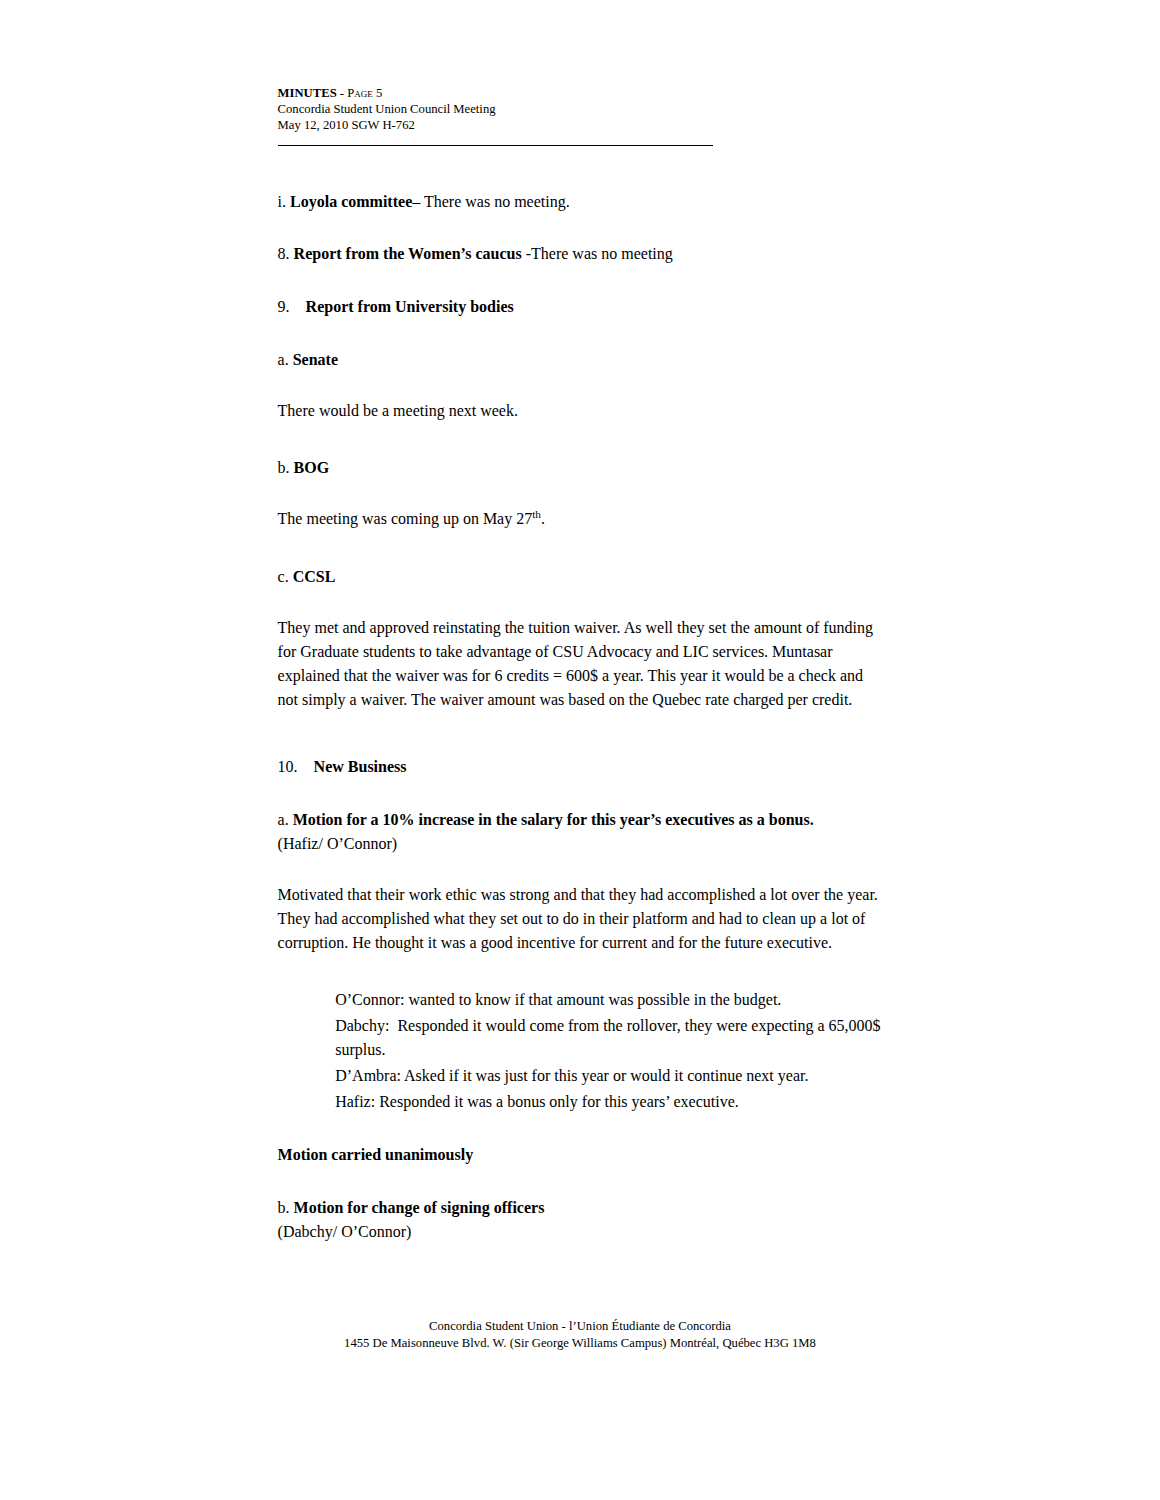MINUTES - Page 5
Concordia Student Union Council Meeting
May 12, 2010 SGW H-762
i. Loyola committee– There was no meeting.
8. Report from the Women’s caucus -There was no meeting
9. Report from University bodies
a. Senate
There would be a meeting next week.
b. BOG
The meeting was coming up on May 27th.
c. CCSL
They met and approved reinstating the tuition waiver. As well they set the amount of funding for Graduate students to take advantage of CSU Advocacy and LIC services. Muntasar explained that the waiver was for 6 credits = 600$ a year. This year it would be a check and not simply a waiver. The waiver amount was based on the Quebec rate charged per credit.
10. New Business
a. Motion for a 10% increase in the salary for this year’s executives as a bonus.
(Hafiz/ O’Connor)
Motivated that their work ethic was strong and that they had accomplished a lot over the year. They had accomplished what they set out to do in their platform and had to clean up a lot of corruption. He thought it was a good incentive for current and for the future executive.
O’Connor: wanted to know if that amount was possible in the budget.
Dabchy: Responded it would come from the rollover, they were expecting a 65,000$ surplus.
D’Ambra: Asked if it was just for this year or would it continue next year.
Hafiz: Responded it was a bonus only for this years’ executive.
Motion carried unanimously
b. Motion for change of signing officers
(Dabchy/ O’Connor)
Concordia Student Union - l’Union Étudiante de Concordia
1455 De Maisonneuve Blvd. W. (Sir George Williams Campus) Montréal, Québec H3G 1M8